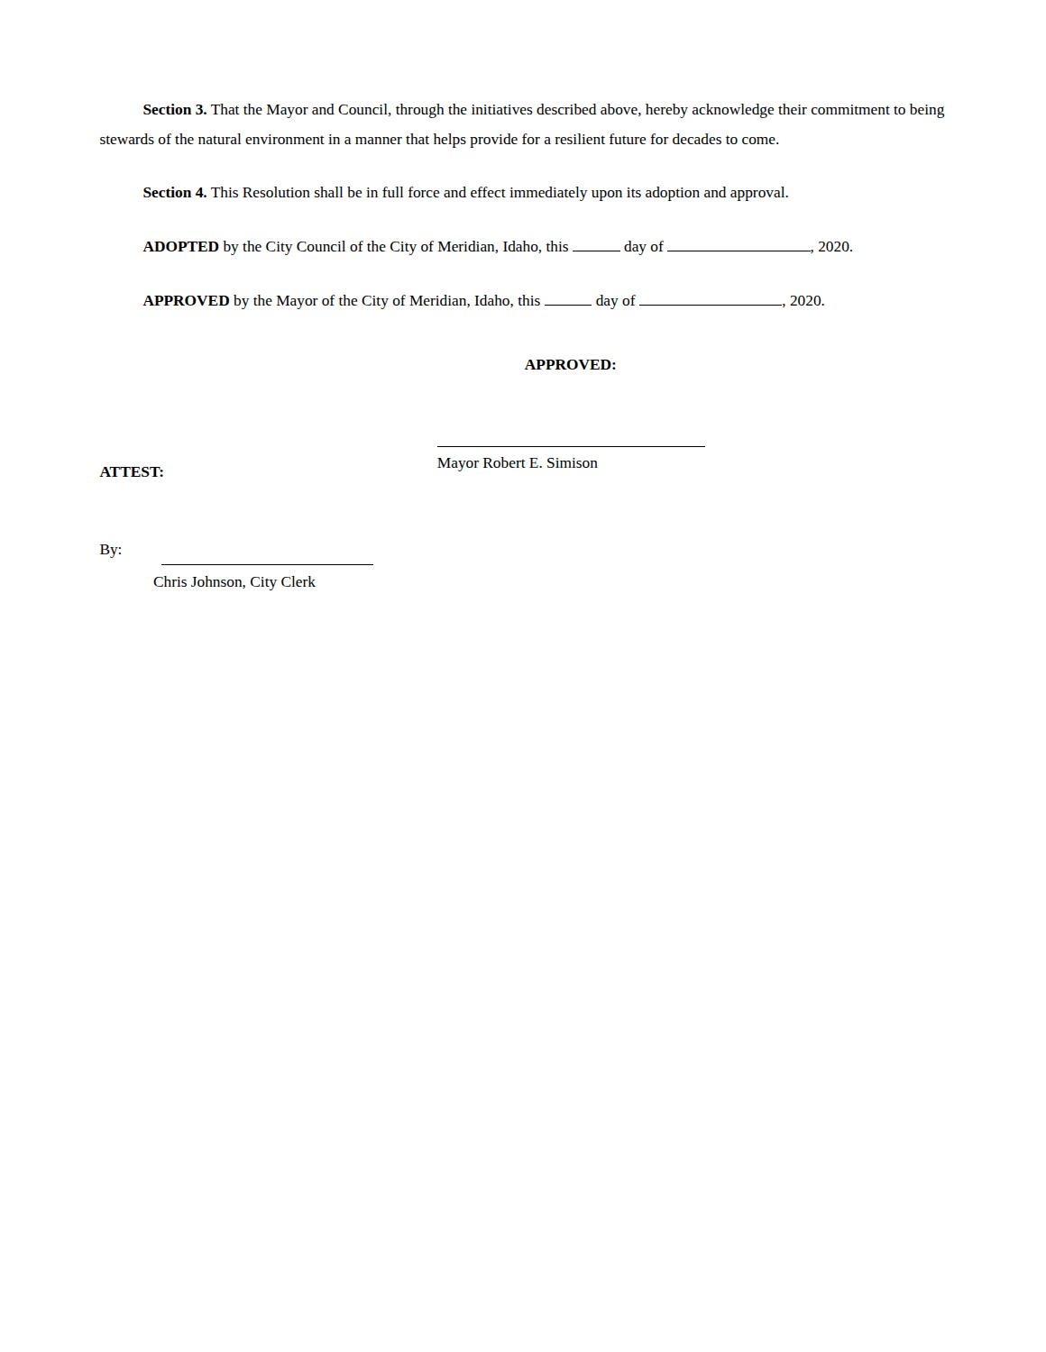Section 3. That the Mayor and Council, through the initiatives described above, hereby acknowledge their commitment to being stewards of the natural environment in a manner that helps provide for a resilient future for decades to come.
Section 4. This Resolution shall be in full force and effect immediately upon its adoption and approval.
ADOPTED by the City Council of the City of Meridian, Idaho, this day of , 2020.
APPROVED by the Mayor of the City of Meridian, Idaho, this day of , 2020.
APPROVED:
Mayor Robert E. Simison
ATTEST:
By:
Chris Johnson, City Clerk